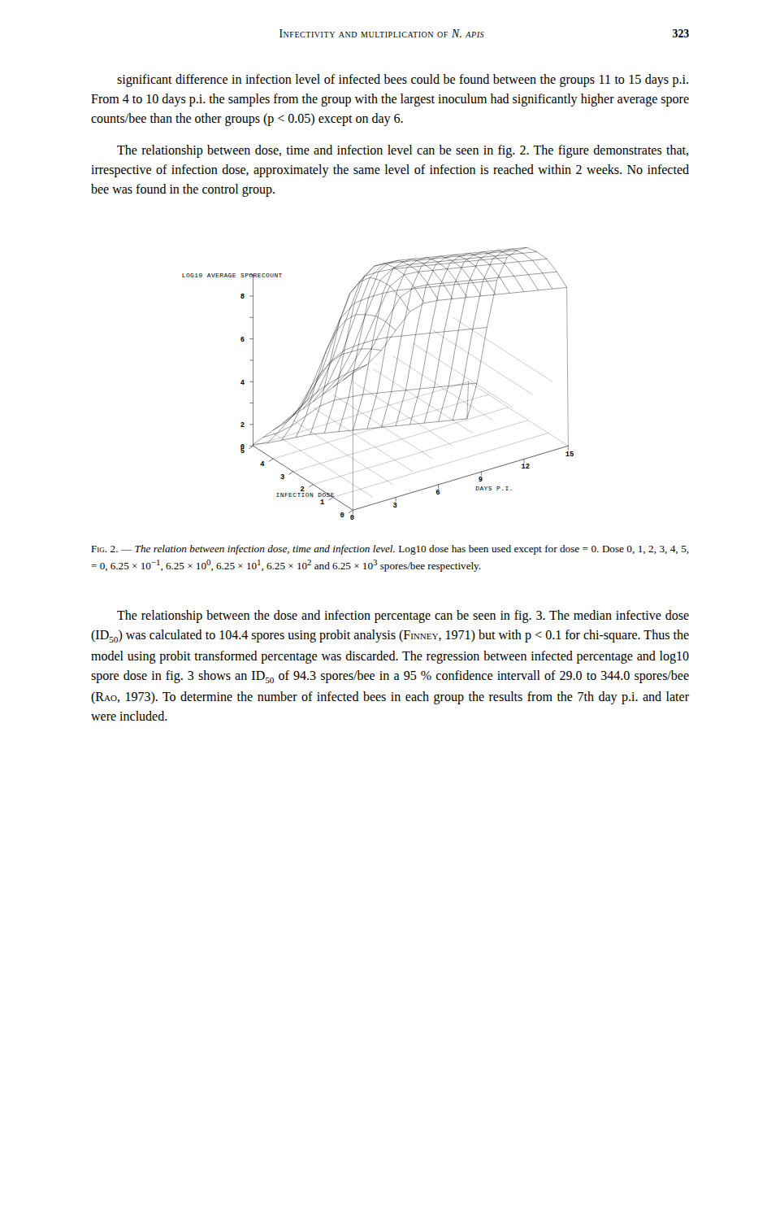Infectivity and multiplication of N. apis 323
significant difference in infection level of infected bees could be found between the groups 11 to 15 days p.i. From 4 to 10 days p.i. the samples from the group with the largest inoculum had significantly higher average spore counts/bee than the other groups (p < 0.05) except on day 6.
The relationship between dose, time and infection level can be seen in fig. 2. The figure demonstrates that, irrespective of infection dose, approximately the same level of infection is reached within 2 weeks. No infected bee was found in the control group.
LOG10 AVERAGE SPORECOUNT 8 6 4 2 0 5 4 3 2 1 0 0 3 6 9 12 15 INFECTION DOSE DAYS P.I.
Fig. 2. — The relation between infection dose, time and infection level. Log10 dose has been used except for dose = 0. Dose 0, 1, 2, 3, 4, 5, = 0, 6.25 × 10−1, 6.25 × 100, 6.25 × 101, 6.25 × 102 and 6.25 × 103 spores/bee respectively.
The relationship between the dose and infection percentage can be seen in fig. 3. The median infective dose (ID50) was calculated to 104.4 spores using probit analysis (Finney, 1971) but with p < 0.1 for chi-square. Thus the model using probit transformed percentage was discarded. The regression between infected percentage and log10 spore dose in fig. 3 shows an ID50 of 94.3 spores/bee in a 95 % confidence intervall of 29.0 to 344.0 spores/bee (Rao, 1973). To determine the number of infected bees in each group the results from the 7th day p.i. and later were included.